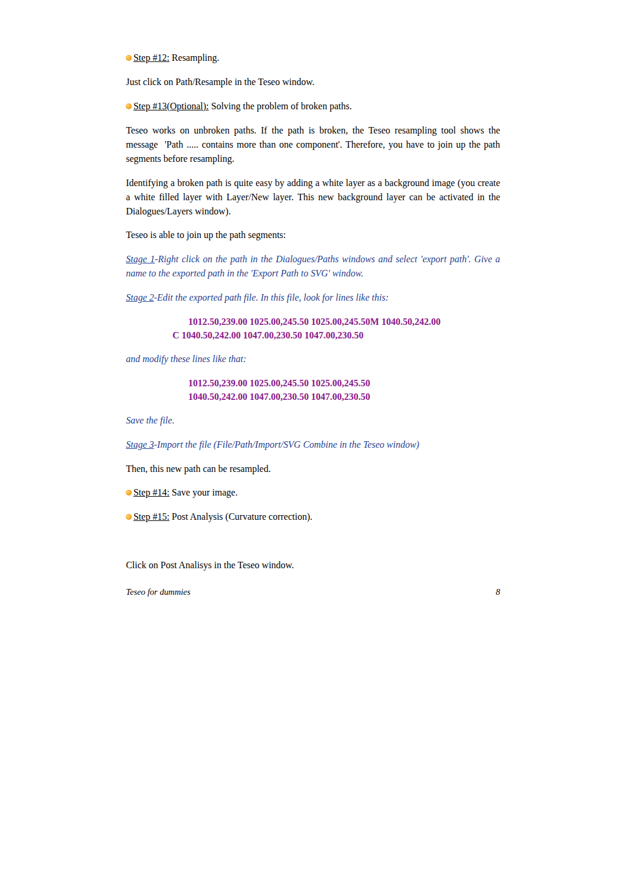Step #12: Resampling.
Just click on Path/Resample in the Teseo window.
Step #13(Optional): Solving the problem of broken paths.
Teseo works on unbroken paths. If the path is broken, the Teseo resampling tool shows the message 'Path ..... contains more than one component'. Therefore, you have to join up the path segments before resampling.
Identifying a broken path is quite easy by adding a white layer as a background image (you create a white filled layer with Layer/New layer. This new background layer can be activated in the Dialogues/Layers window).
Teseo is able to join up the path segments:
Stage 1-Right click on the path in the Dialogues/Paths windows and select 'export path'. Give a name to the exported path in the 'Export Path to SVG' window.
Stage 2-Edit the exported path file. In this file, look for lines like this:
1012.50,239.00 1025.00,245.50 1025.00,245.50M 1040.50,242.00 C 1040.50,242.00 1047.00,230.50 1047.00,230.50
and modify these lines like that:
1012.50,239.00 1025.00,245.50 1025.00,245.50
1040.50,242.00 1047.00,230.50 1047.00,230.50
Save the file.
Stage 3-Import the file (File/Path/Import/SVG Combine in the Teseo window)
Then, this new path can be resampled.
Step #14: Save your image.
Step #15: Post Analysis (Curvature correction).
Click on Post Analisys in the Teseo window.
Teseo for dummies 8